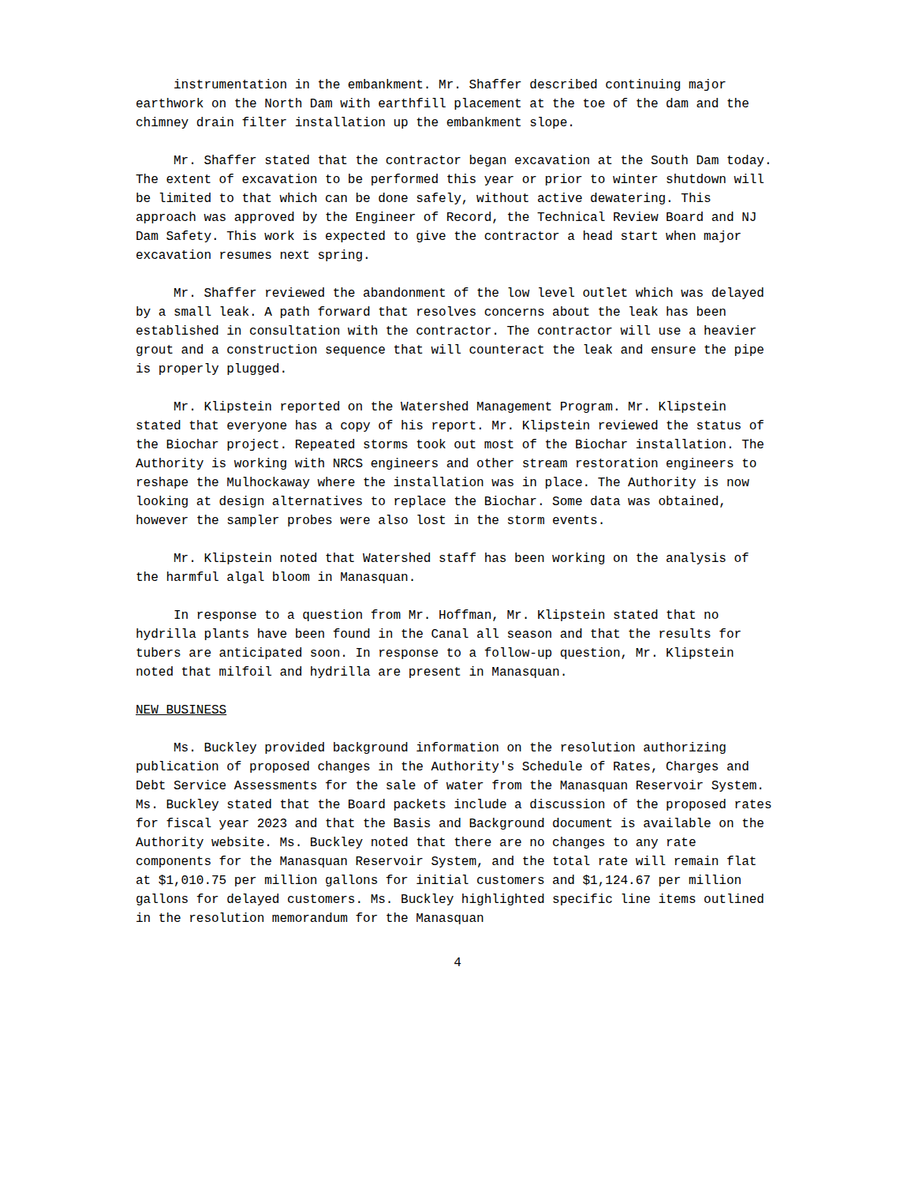instrumentation in the embankment. Mr. Shaffer described continuing major earthwork on the North Dam with earthfill placement at the toe of the dam and the chimney drain filter installation up the embankment slope.
Mr. Shaffer stated that the contractor began excavation at the South Dam today. The extent of excavation to be performed this year or prior to winter shutdown will be limited to that which can be done safely, without active dewatering. This approach was approved by the Engineer of Record, the Technical Review Board and NJ Dam Safety. This work is expected to give the contractor a head start when major excavation resumes next spring.
Mr. Shaffer reviewed the abandonment of the low level outlet which was delayed by a small leak. A path forward that resolves concerns about the leak has been established in consultation with the contractor. The contractor will use a heavier grout and a construction sequence that will counteract the leak and ensure the pipe is properly plugged.
Mr. Klipstein reported on the Watershed Management Program. Mr. Klipstein stated that everyone has a copy of his report. Mr. Klipstein reviewed the status of the Biochar project. Repeated storms took out most of the Biochar installation. The Authority is working with NRCS engineers and other stream restoration engineers to reshape the Mulhockaway where the installation was in place. The Authority is now looking at design alternatives to replace the Biochar. Some data was obtained, however the sampler probes were also lost in the storm events.
Mr. Klipstein noted that Watershed staff has been working on the analysis of the harmful algal bloom in Manasquan.
In response to a question from Mr. Hoffman, Mr. Klipstein stated that no hydrilla plants have been found in the Canal all season and that the results for tubers are anticipated soon. In response to a follow-up question, Mr. Klipstein noted that milfoil and hydrilla are present in Manasquan.
NEW BUSINESS
Ms. Buckley provided background information on the resolution authorizing publication of proposed changes in the Authority's Schedule of Rates, Charges and Debt Service Assessments for the sale of water from the Manasquan Reservoir System. Ms. Buckley stated that the Board packets include a discussion of the proposed rates for fiscal year 2023 and that the Basis and Background document is available on the Authority website. Ms. Buckley noted that there are no changes to any rate components for the Manasquan Reservoir System, and the total rate will remain flat at $1,010.75 per million gallons for initial customers and $1,124.67 per million gallons for delayed customers. Ms. Buckley highlighted specific line items outlined in the resolution memorandum for the Manasquan
4